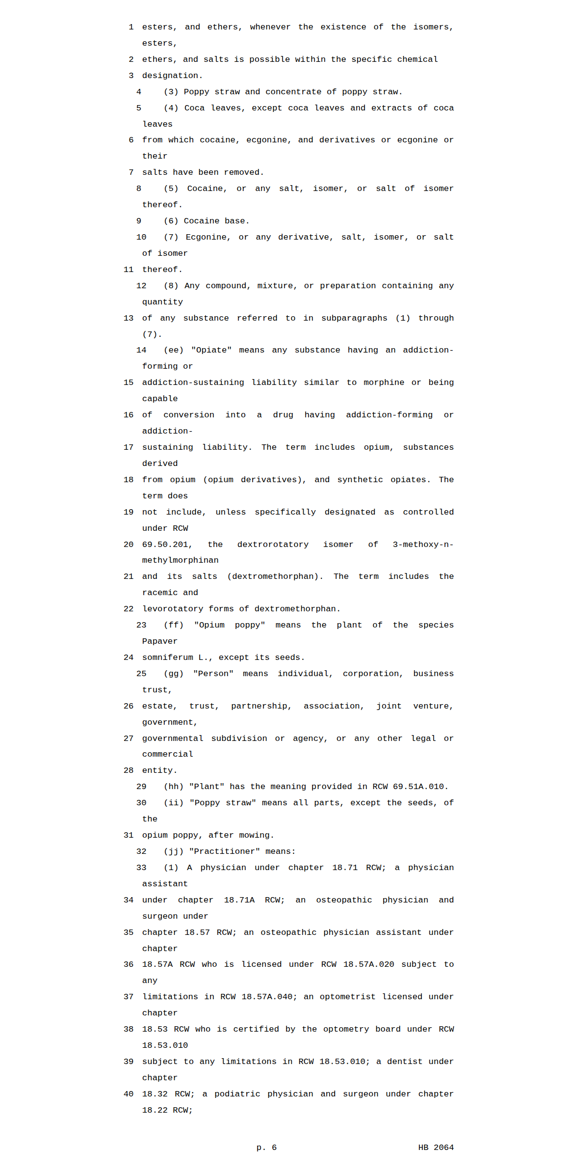esters, and ethers, whenever the existence of the isomers, esters,
ethers, and salts is possible within the specific chemical
designation.
(3) Poppy straw and concentrate of poppy straw.
(4) Coca leaves, except coca leaves and extracts of coca leaves
from which cocaine, ecgonine, and derivatives or ecgonine or their
salts have been removed.
(5) Cocaine, or any salt, isomer, or salt of isomer thereof.
(6) Cocaine base.
(7) Ecgonine, or any derivative, salt, isomer, or salt of isomer
thereof.
(8) Any compound, mixture, or preparation containing any quantity
of any substance referred to in subparagraphs (1) through (7).
(ee) "Opiate" means any substance having an addiction-forming or
addiction-sustaining liability similar to morphine or being capable
of conversion into a drug having addiction-forming or addiction-
sustaining liability. The term includes opium, substances derived
from opium (opium derivatives), and synthetic opiates. The term does
not include, unless specifically designated as controlled under RCW
69.50.201, the dextrorotatory isomer of 3-methoxy-n-methylmorphinan
and its salts (dextromethorphan). The term includes the racemic and
levorotatory forms of dextromethorphan.
(ff) "Opium poppy" means the plant of the species Papaver
somniferum L., except its seeds.
(gg) "Person" means individual, corporation, business trust,
estate, trust, partnership, association, joint venture, government,
governmental subdivision or agency, or any other legal or commercial
entity.
(hh) "Plant" has the meaning provided in RCW 69.51A.010.
(ii) "Poppy straw" means all parts, except the seeds, of the
opium poppy, after mowing.
(jj) "Practitioner" means:
(1) A physician under chapter 18.71 RCW; a physician assistant
under chapter 18.71A RCW; an osteopathic physician and surgeon under
chapter 18.57 RCW; an osteopathic physician assistant under chapter
18.57A RCW who is licensed under RCW 18.57A.020 subject to any
limitations in RCW 18.57A.040; an optometrist licensed under chapter
18.53 RCW who is certified by the optometry board under RCW 18.53.010
subject to any limitations in RCW 18.53.010; a dentist under chapter
18.32 RCW; a podiatric physician and surgeon under chapter 18.22 RCW;
p. 6
HB 2064